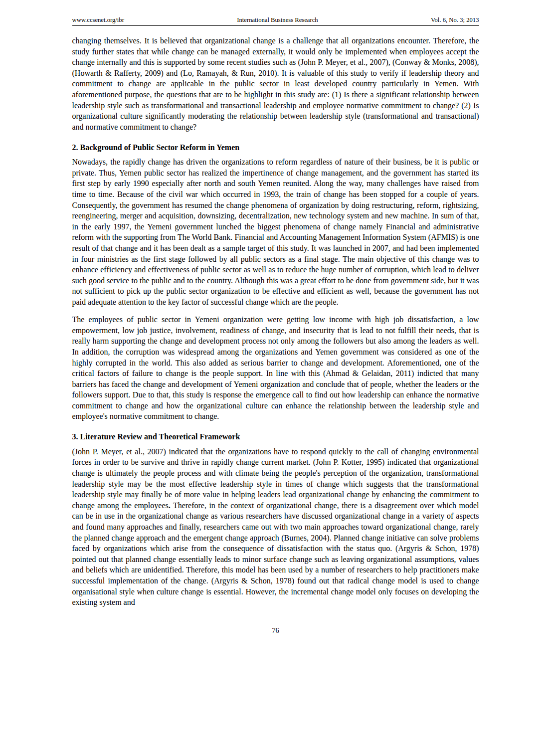www.ccsenet.org/ibr International Business Research Vol. 6, No. 3; 2013
changing themselves. It is believed that organizational change is a challenge that all organizations encounter. Therefore, the study further states that while change can be managed externally, it would only be implemented when employees accept the change internally and this is supported by some recent studies such as (John P. Meyer, et al., 2007), (Conway & Monks, 2008), (Howarth & Rafferty, 2009) and (Lo, Ramayah, & Run, 2010). It is valuable of this study to verify if leadership theory and commitment to change are applicable in the public sector in least developed country particularly in Yemen. With aforementioned purpose, the questions that are to be highlight in this study are: (1) Is there a significant relationship between leadership style such as transformational and transactional leadership and employee normative commitment to change? (2) Is organizational culture significantly moderating the relationship between leadership style (transformational and transactional) and normative commitment to change?
2. Background of Public Sector Reform in Yemen
Nowadays, the rapidly change has driven the organizations to reform regardless of nature of their business, be it is public or private. Thus, Yemen public sector has realized the impertinence of change management, and the government has started its first step by early 1990 especially after north and south Yemen reunited. Along the way, many challenges have raised from time to time. Because of the civil war which occurred in 1993, the train of change has been stopped for a couple of years. Consequently, the government has resumed the change phenomena of organization by doing restructuring, reform, rightsizing, reengineering, merger and acquisition, downsizing, decentralization, new technology system and new machine. In sum of that, in the early 1997, the Yemeni government lunched the biggest phenomena of change namely Financial and administrative reform with the supporting from The World Bank. Financial and Accounting Management Information System (AFMIS) is one result of that change and it has been dealt as a sample target of this study. It was launched in 2007, and had been implemented in four ministries as the first stage followed by all public sectors as a final stage. The main objective of this change was to enhance efficiency and effectiveness of public sector as well as to reduce the huge number of corruption, which lead to deliver such good service to the public and to the country. Although this was a great effort to be done from government side, but it was not sufficient to pick up the public sector organization to be effective and efficient as well, because the government has not paid adequate attention to the key factor of successful change which are the people.
The employees of public sector in Yemeni organization were getting low income with high job dissatisfaction, a low empowerment, low job justice, involvement, readiness of change, and insecurity that is lead to not fulfill their needs, that is really harm supporting the change and development process not only among the followers but also among the leaders as well. In addition, the corruption was widespread among the organizations and Yemen government was considered as one of the highly corrupted in the world. This also added as serious barrier to change and development. Aforementioned, one of the critical factors of failure to change is the people support. In line with this (Ahmad & Gelaidan, 2011) indicted that many barriers has faced the change and development of Yemeni organization and conclude that of people, whether the leaders or the followers support. Due to that, this study is response the emergence call to find out how leadership can enhance the normative commitment to change and how the organizational culture can enhance the relationship between the leadership style and employee's normative commitment to change.
3. Literature Review and Theoretical Framework
(John P. Meyer, et al., 2007) indicated that the organizations have to respond quickly to the call of changing environmental forces in order to be survive and thrive in rapidly change current market. (John P. Kotter, 1995) indicated that organizational change is ultimately the people process and with climate being the people's perception of the organization, transformational leadership style may be the most effective leadership style in times of change which suggests that the transformational leadership style may finally be of more value in helping leaders lead organizational change by enhancing the commitment to change among the employees. Therefore, in the context of organizational change, there is a disagreement over which model can be in use in the organizational change as various researchers have discussed organizational change in a variety of aspects and found many approaches and finally, researchers came out with two main approaches toward organizational change, rarely the planned change approach and the emergent change approach (Burnes, 2004). Planned change initiative can solve problems faced by organizations which arise from the consequence of dissatisfaction with the status quo. (Argyris & Schon, 1978) pointed out that planned change essentially leads to minor surface change such as leaving organizational assumptions, values and beliefs which are unidentified. Therefore, this model has been used by a number of researchers to help practitioners make successful implementation of the change. (Argyris & Schon, 1978) found out that radical change model is used to change organisational style when culture change is essential. However, the incremental change model only focuses on developing the existing system and
76